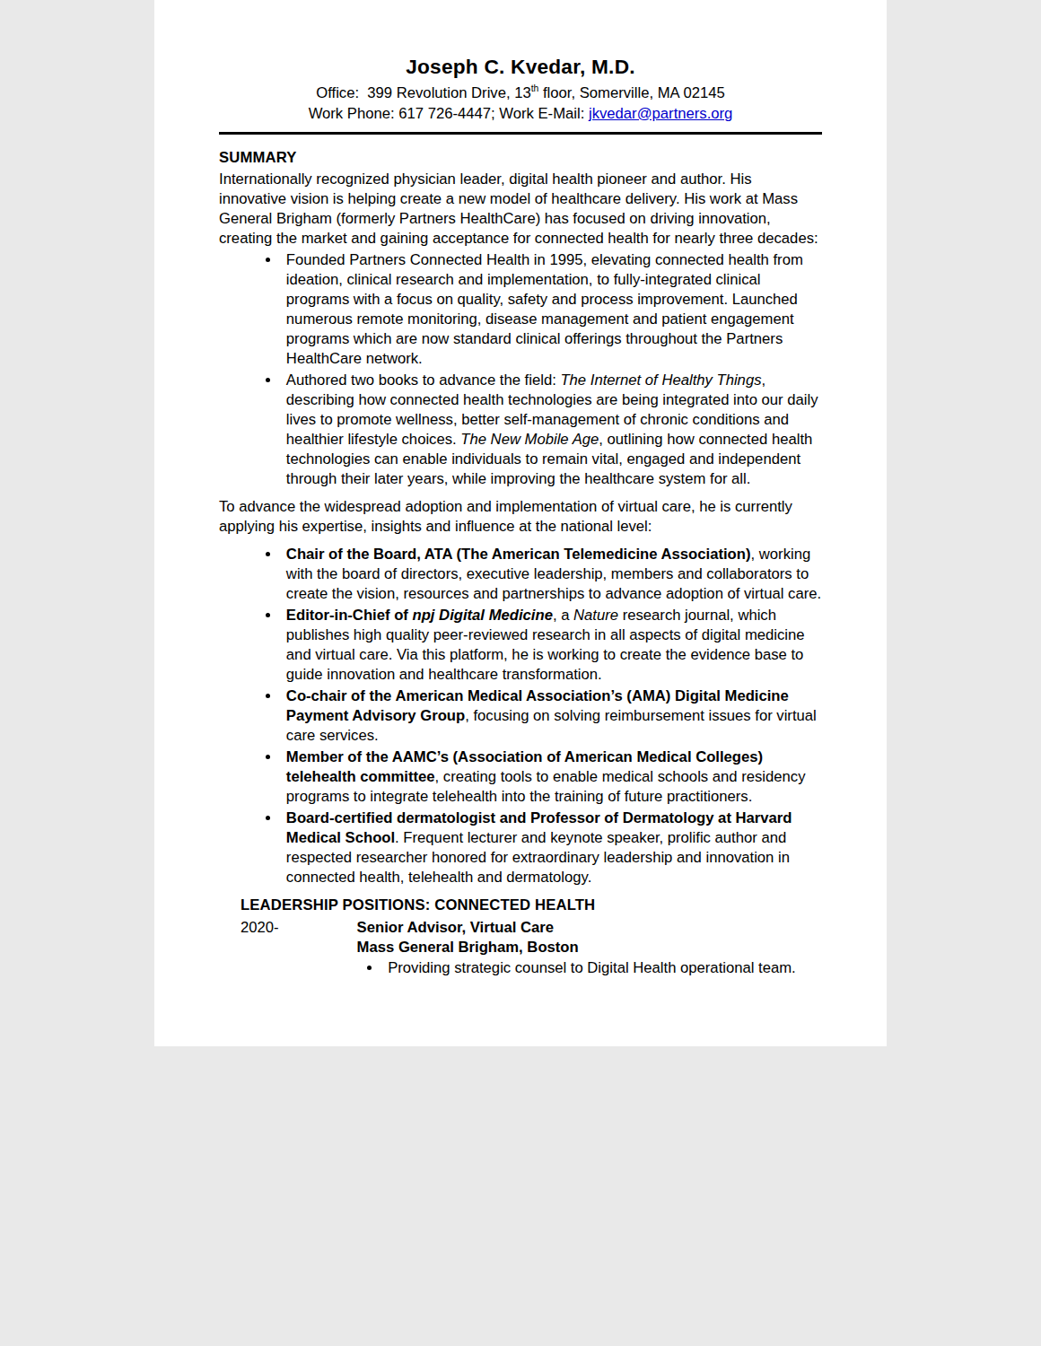Joseph C. Kvedar, M.D.
Office: 399 Revolution Drive, 13th floor, Somerville, MA 02145
Work Phone: 617 726-4447; Work E-Mail: jkvedar@partners.org
SUMMARY
Internationally recognized physician leader, digital health pioneer and author. His innovative vision is helping create a new model of healthcare delivery. His work at Mass General Brigham (formerly Partners HealthCare) has focused on driving innovation, creating the market and gaining acceptance for connected health for nearly three decades:
Founded Partners Connected Health in 1995, elevating connected health from ideation, clinical research and implementation, to fully-integrated clinical programs with a focus on quality, safety and process improvement. Launched numerous remote monitoring, disease management and patient engagement programs which are now standard clinical offerings throughout the Partners HealthCare network.
Authored two books to advance the field: The Internet of Healthy Things, describing how connected health technologies are being integrated into our daily lives to promote wellness, better self-management of chronic conditions and healthier lifestyle choices. The New Mobile Age, outlining how connected health technologies can enable individuals to remain vital, engaged and independent through their later years, while improving the healthcare system for all.
To advance the widespread adoption and implementation of virtual care, he is currently applying his expertise, insights and influence at the national level:
Chair of the Board, ATA (The American Telemedicine Association), working with the board of directors, executive leadership, members and collaborators to create the vision, resources and partnerships to advance adoption of virtual care.
Editor-in-Chief of npj Digital Medicine, a Nature research journal, which publishes high quality peer-reviewed research in all aspects of digital medicine and virtual care. Via this platform, he is working to create the evidence base to guide innovation and healthcare transformation.
Co-chair of the American Medical Association’s (AMA) Digital Medicine Payment Advisory Group, focusing on solving reimbursement issues for virtual care services.
Member of the AAMC’s (Association of American Medical Colleges) telehealth committee, creating tools to enable medical schools and residency programs to integrate telehealth into the training of future practitioners.
Board-certified dermatologist and Professor of Dermatology at Harvard Medical School. Frequent lecturer and keynote speaker, prolific author and respected researcher honored for extraordinary leadership and innovation in connected health, telehealth and dermatology.
LEADERSHIP POSITIONS: CONNECTED HEALTH
2020-
Senior Advisor, Virtual Care Mass General Brigham, Boston
Providing strategic counsel to Digital Health operational team.